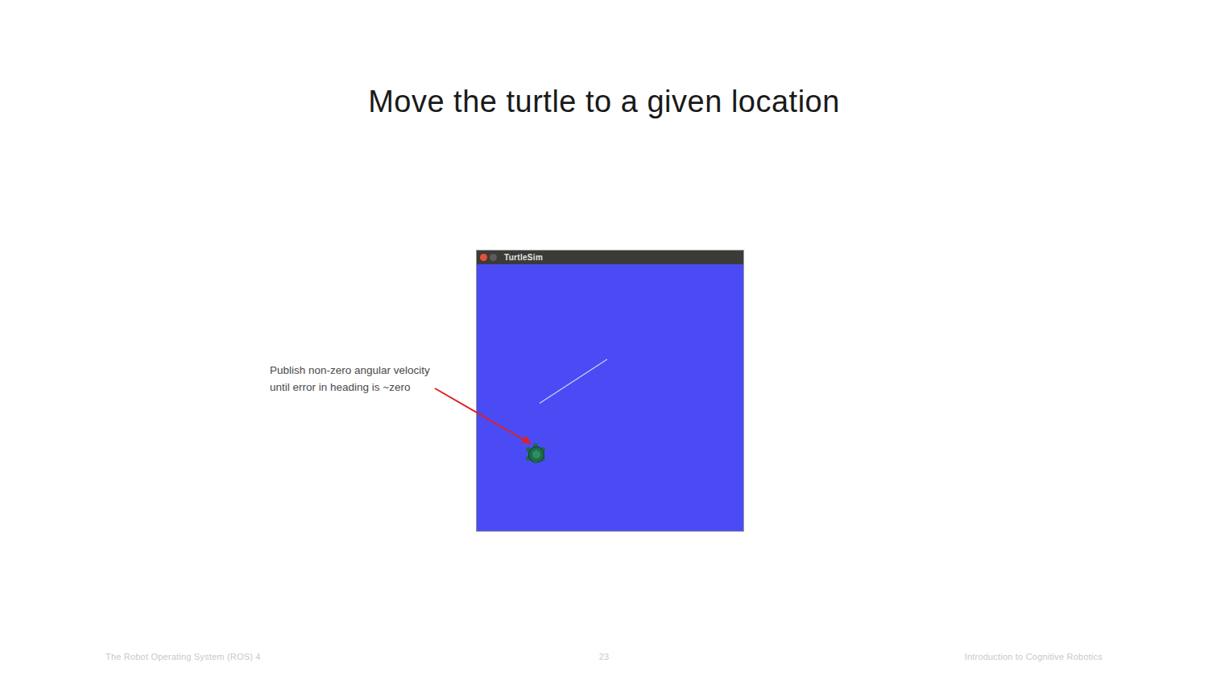Move the turtle to a given location
TurtleSim
Publish non-zero angular velocity
until error in heading is ~zero
The Robot Operating System (ROS) 4 23 Introduction to Cognitive Robotics